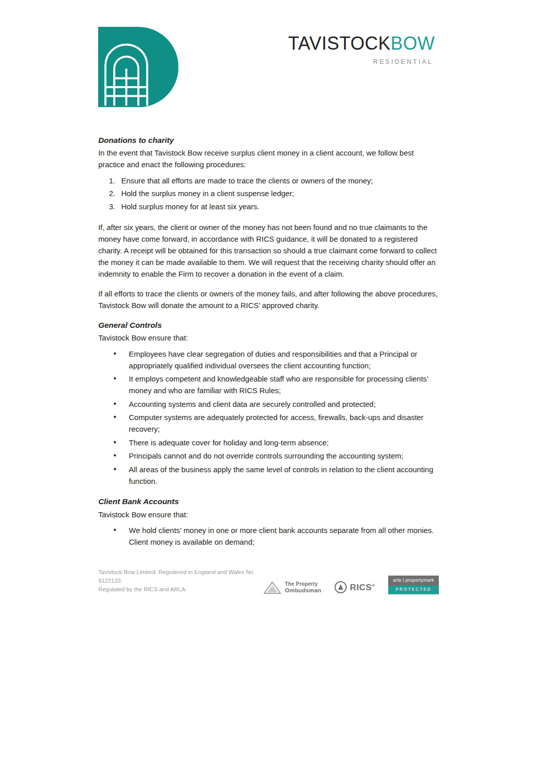TAVISTOCK BOW
RESIDENTIAL
Donations to charity
In the event that Tavistock Bow receive surplus client money in a client account, we follow best practice and enact the following procedures:
Ensure that all efforts are made to trace the clients or owners of the money;
Hold the surplus money in a client suspense ledger;
Hold surplus money for at least six years.
If, after six years, the client or owner of the money has not been found and no true claimants to the money have come forward, in accordance with RICS guidance, it will be donated to a registered charity. A receipt will be obtained for this transaction so should a true claimant come forward to collect the money it can be made available to them. We will request that the receiving charity should offer an indemnity to enable the Firm to recover a donation in the event of a claim.
If all efforts to trace the clients or owners of the money fails, and after following the above procedures, Tavistock Bow will donate the amount to a RICS’ approved charity.
General Controls
Tavistock Bow ensure that:
Employees have clear segregation of duties and responsibilities and that a Principal or appropriately qualified individual oversees the client accounting function;
It employs competent and knowledgeable staff who are responsible for processing clients’ money and who are familiar with RICS Rules;
Accounting systems and client data are securely controlled and protected;
Computer systems are adequately protected for access, firewalls, back-ups and disaster recovery;
There is adequate cover for holiday and long-term absence;
Principals cannot and do not override controls surrounding the accounting system;
All areas of the business apply the same level of controls in relation to the client accounting function.
Client Bank Accounts
Tavistock Bow ensure that:
We hold clients’ money in one or more client bank accounts separate from all other monies. Client money is available on demand;
Tavistock Bow Limited. Registered in England and Wales No. 9122123.
Regulated by the RICS and ARLA.
The Property
Ombudsman
RICS®
arla | propertymark
PROTECTED